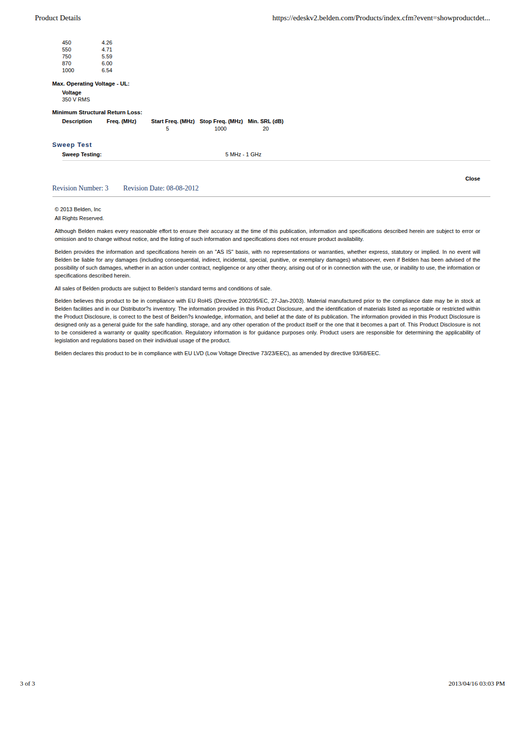Product Details
https://edeskv2.belden.com/Products/index.cfm?event=showproductdet...
| 450 | 4.26 |
| 550 | 4.71 |
| 750 | 5.59 |
| 870 | 6.00 |
| 1000 | 6.54 |
Max. Operating Voltage - UL:
Voltage
350 V RMS
Minimum Structural Return Loss:
| Description | Freq. (MHz) | Start Freq. (MHz) | Stop Freq. (MHz) | Min. SRL (dB) |
| --- | --- | --- | --- | --- |
| | | 5 | 1000 | 20 |
Sweep Test
Sweep Testing:
5 MHz - 1 GHz
Close
Revision Number: 3 Revision Date: 08-08-2012
© 2013 Belden, Inc
All Rights Reserved.
Although Belden makes every reasonable effort to ensure their accuracy at the time of this publication, information and specifications described herein are subject to error or omission and to change without notice, and the listing of such information and specifications does not ensure product availability.
Belden provides the information and specifications herein on an "AS IS" basis, with no representations or warranties, whether express, statutory or implied. In no event will Belden be liable for any damages (including consequential, indirect, incidental, special, punitive, or exemplary damages) whatsoever, even if Belden has been advised of the possibility of such damages, whether in an action under contract, negligence or any other theory, arising out of or in connection with the use, or inability to use, the information or specifications described herein.
All sales of Belden products are subject to Belden's standard terms and conditions of sale.
Belden believes this product to be in compliance with EU RoHS (Directive 2002/95/EC, 27-Jan-2003). Material manufactured prior to the compliance date may be in stock at Belden facilities and in our Distributor?s inventory. The information provided in this Product Disclosure, and the identification of materials listed as reportable or restricted within the Product Disclosure, is correct to the best of Belden?s knowledge, information, and belief at the date of its publication. The information provided in this Product Disclosure is designed only as a general guide for the safe handling, storage, and any other operation of the product itself or the one that it becomes a part of. This Product Disclosure is not to be considered a warranty or quality specification. Regulatory information is for guidance purposes only. Product users are responsible for determining the applicability of legislation and regulations based on their individual usage of the product.
Belden declares this product to be in compliance with EU LVD (Low Voltage Directive 73/23/EEC), as amended by directive 93/68/EEC.
3 of 3
2013/04/16 03:03 PM